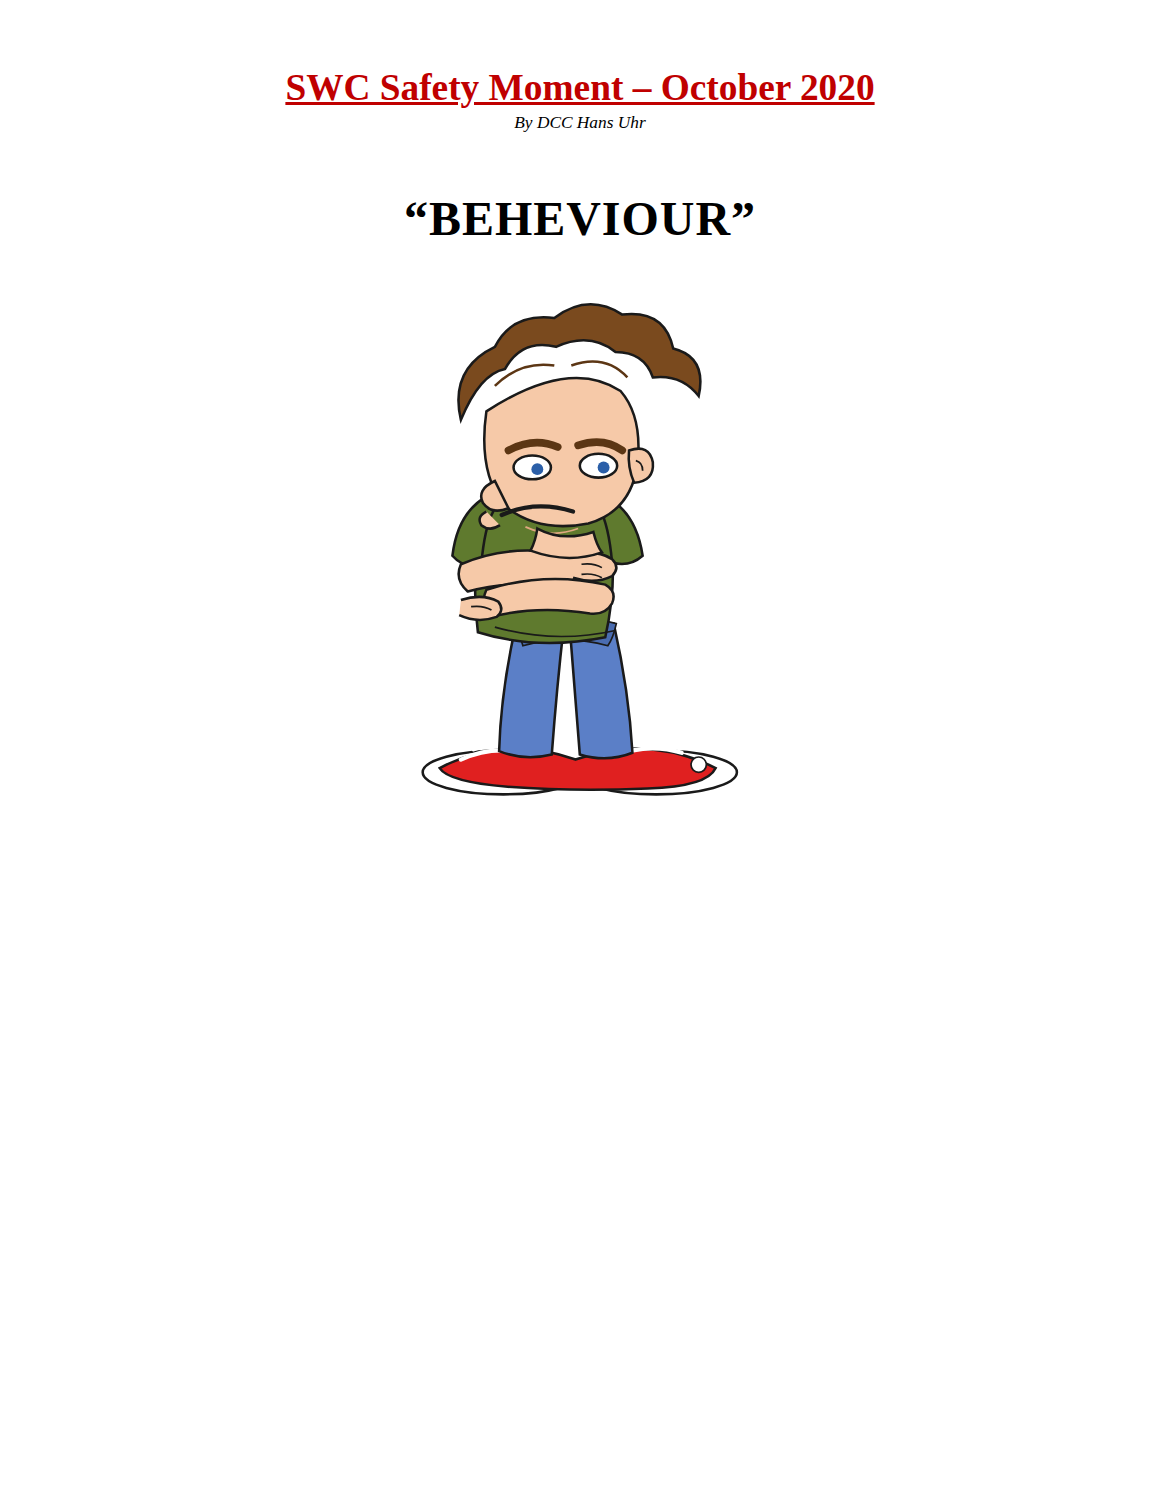SWC Safety Moment – October 2020
By DCC Hans Uhr
“BEHEVIOUR”